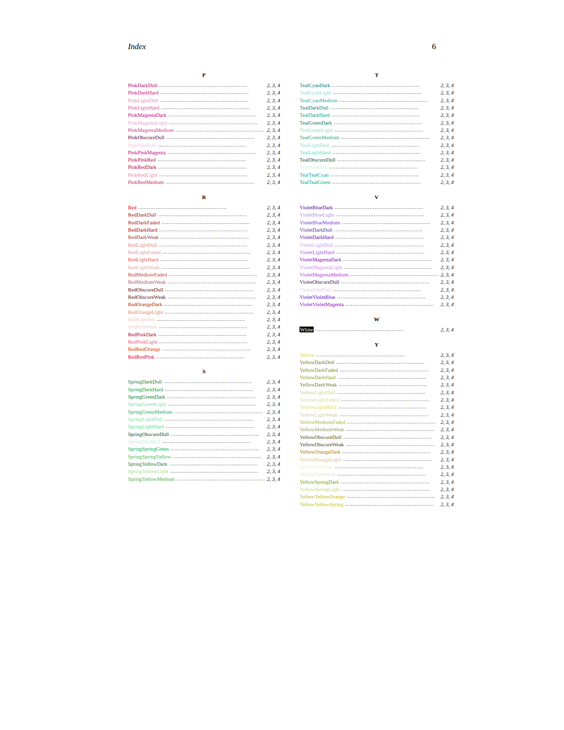Index
6
P
PinkDarkDull................................................... 2, 3, 4
PinkDarkHard................................................... 2, 3, 4
PinkLightDull................................................... 2, 3, 4
PinkLightHard................................................... 2, 3, 4
PinkMagentaDark................................................... 2, 3, 4
PinkMagentaLight................................................... 2, 3, 4
PinkMagentaMedium................................................... 2, 3, 4
PinkObscureDull................................................... 2, 3, 4
PinkPaleDull................................................... 2, 3, 4
PinkPinkMagenta................................................... 2, 3, 4
PinkPinkRed................................................... 2, 3, 4
PinkRedDark................................................... 2, 3, 4
PinkRedLight................................................... 2, 3, 4
PinkRedMedium................................................... 2, 3, 4
R
Red................................................... 2, 3, 4
RedDarkDull................................................... 2, 3, 4
RedDarkFaded................................................... 2, 3, 4
RedDarkHard................................................... 2, 3, 4
RedDarkWeak................................................... 2, 3, 4
RedLightDull................................................... 2, 3, 4
RedLightFaded................................................... 2, 3, 4
RedLightHard................................................... 2, 3, 4
RedLightWeak................................................... 2, 3, 4
RedMediumFaded................................................... 2, 3, 4
RedMediumWeak................................................... 2, 3, 4
RedObscureDull................................................... 2, 3, 4
RedObscureWeak................................................... 2, 3, 4
RedOrangeDark................................................... 2, 3, 4
RedOrangeLight................................................... 2, 3, 4
RedPaleDull................................................... 2, 3, 4
RedPaleWeak................................................... 2, 3, 4
RedPinkDark................................................... 2, 3, 4
RedPinkLight................................................... 2, 3, 4
RedRedOrange................................................... 2, 3, 4
RedRedPink................................................... 2, 3, 4
S
SpringDarkDull................................................... 2, 3, 4
SpringDarkHard................................................... 2, 3, 4
SpringGreenDark................................................... 2, 3, 4
SpringGreenLight................................................... 2, 3, 4
SpringGreenMedium................................................... 2, 3, 4
SpringLightDull................................................... 2, 3, 4
SpringLightHard................................................... 2, 3, 4
SpringObscureDull................................................... 2, 3, 4
SpringPaleDull................................................... 2, 3, 4
SpringSpringGreen................................................... 2, 3, 4
SpringSpringYellow................................................... 2, 3, 4
SpringYellowDark................................................... 2, 3, 4
SpringYellowLight................................................... 2, 3, 4
SpringYellowMedium................................................... 2, 3, 4
T
TealCyanDark................................................... 2, 3, 4
TealCyanLight................................................... 2, 3, 4
TealCyanMedium................................................... 2, 3, 4
TealDarkDull................................................... 2, 3, 4
TealDarkHard................................................... 2, 3, 4
TealGreenDark................................................... 2, 3, 4
TealGreenLight................................................... 2, 3, 4
TealGreenMedium................................................... 2, 3, 4
TealLightDull................................................... 2, 3, 4
TealLightHard................................................... 2, 3, 4
TealObscureDull................................................... 2, 3, 4
TealPaleDull................................................... 2, 3, 4
TealTealCyan................................................... 2, 3, 4
TealTealGreen................................................... 2, 3, 4
V
VioletBlueDark................................................... 2, 3, 4
VioletBlueLight................................................... 2, 3, 4
VioletBlueMedium................................................... 2, 3, 4
VioletDarkDull................................................... 2, 3, 4
VioletDarkHard................................................... 2, 3, 4
VioletLightDull................................................... 2, 3, 4
VioletLightHard................................................... 2, 3, 4
VioletMagentaDark................................................... 2, 3, 4
VioletMagentaLight................................................... 2, 3, 4
VioletMagentaMedium................................................... 2, 3, 4
VioletObscureDull................................................... 2, 3, 4
VioletPaleDull................................................... 2, 3, 4
VioletVioletBlue................................................... 2, 3, 4
VioletVioletMagenta................................................... 2, 3, 4
W
White................................................... 2, 3, 4
Y
Yellow................................................... 2, 3, 4
YellowDarkDull................................................... 2, 3, 4
YellowDarkFaded................................................... 2, 3, 4
YellowDarkHard................................................... 2, 3, 4
YellowDarkWeak................................................... 2, 3, 4
YellowLightDull................................................... 2, 3, 4
YellowLightFaded................................................... 2, 3, 4
YellowLightHard................................................... 2, 3, 4
YellowLightWeak................................................... 2, 3, 4
YellowMediumFaded................................................... 2, 3, 4
YellowMediumWeak................................................... 2, 3, 4
YellowObscureDull................................................... 2, 3, 4
YellowObscureWeak................................................... 2, 3, 4
YellowOrangeDark................................................... 2, 3, 4
YellowOrangeLight................................................... 2, 3, 4
YellowPaleDull................................................... 2, 3, 4
YellowPaleWeak................................................... 2, 3, 4
YellowSpringDark................................................... 2, 3, 4
YellowSpringLight................................................... 2, 3, 4
YellowYellowOrange................................................... 2, 3, 4
YellowYellowSpring................................................... 2, 3, 4